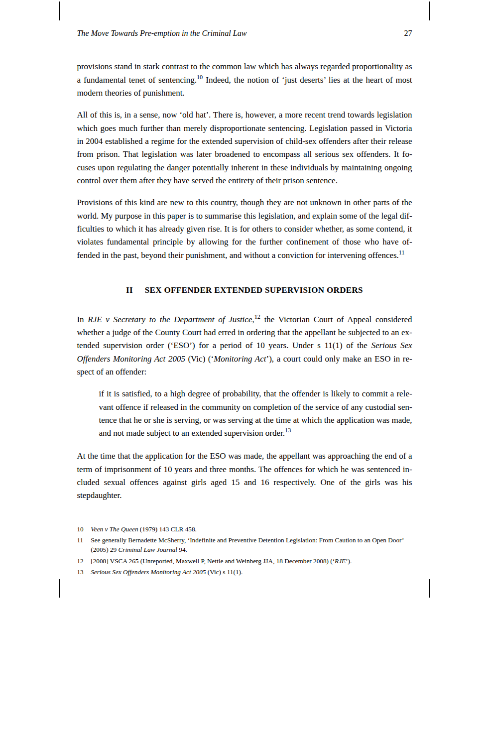The Move Towards Pre-emption in the Criminal Law 27
provisions stand in stark contrast to the common law which has always regarded proportionality as a fundamental tenet of sentencing.10 Indeed, the notion of ‘just deserts’ lies at the heart of most modern theories of punishment.
All of this is, in a sense, now ‘old hat’. There is, however, a more recent trend towards legislation which goes much further than merely disproportionate sentencing. Legislation passed in Victoria in 2004 established a regime for the extended supervision of child-sex offenders after their release from prison. That legislation was later broadened to encompass all serious sex offenders. It focuses upon regulating the danger potentially inherent in these individuals by maintaining ongoing control over them after they have served the entirety of their prison sentence.
Provisions of this kind are new to this country, though they are not unknown in other parts of the world. My purpose in this paper is to summarise this legislation, and explain some of the legal difficulties to which it has already given rise. It is for others to consider whether, as some contend, it violates fundamental principle by allowing for the further confinement of those who have offended in the past, beyond their punishment, and without a conviction for intervening offences.11
IISEX OFFENDER EXTENDED SUPERVISION ORDERS
In RJE v Secretary to the Department of Justice,12 the Victorian Court of Appeal considered whether a judge of the County Court had erred in ordering that the appellant be subjected to an extended supervision order (‘ESO’) for a period of 10 years. Under s 11(1) of the Serious Sex Offenders Monitoring Act 2005 (Vic) (‘Monitoring Act’), a court could only make an ESO in respect of an offender:
if it is satisfied, to a high degree of probability, that the offender is likely to commit a relevant offence if released in the community on completion of the service of any custodial sentence that he or she is serving, or was serving at the time at which the application was made, and not made subject to an extended supervision order.13
At the time that the application for the ESO was made, the appellant was approaching the end of a term of imprisonment of 10 years and three months. The offences for which he was sentenced included sexual offences against girls aged 15 and 16 respectively. One of the girls was his stepdaughter.
10 Veen v The Queen (1979) 143 CLR 458.
11 See generally Bernadette McSherry, ‘Indefinite and Preventive Detention Legislation: From Caution to an Open Door’ (2005) 29 Criminal Law Journal 94.
12[2008] VSCA 265 (Unreported, Maxwell P, Nettle and Weinberg JJA, 18 December 2008) (‘RJE’).
13 Serious Sex Offenders Monitoring Act 2005 (Vic) s 11(1).